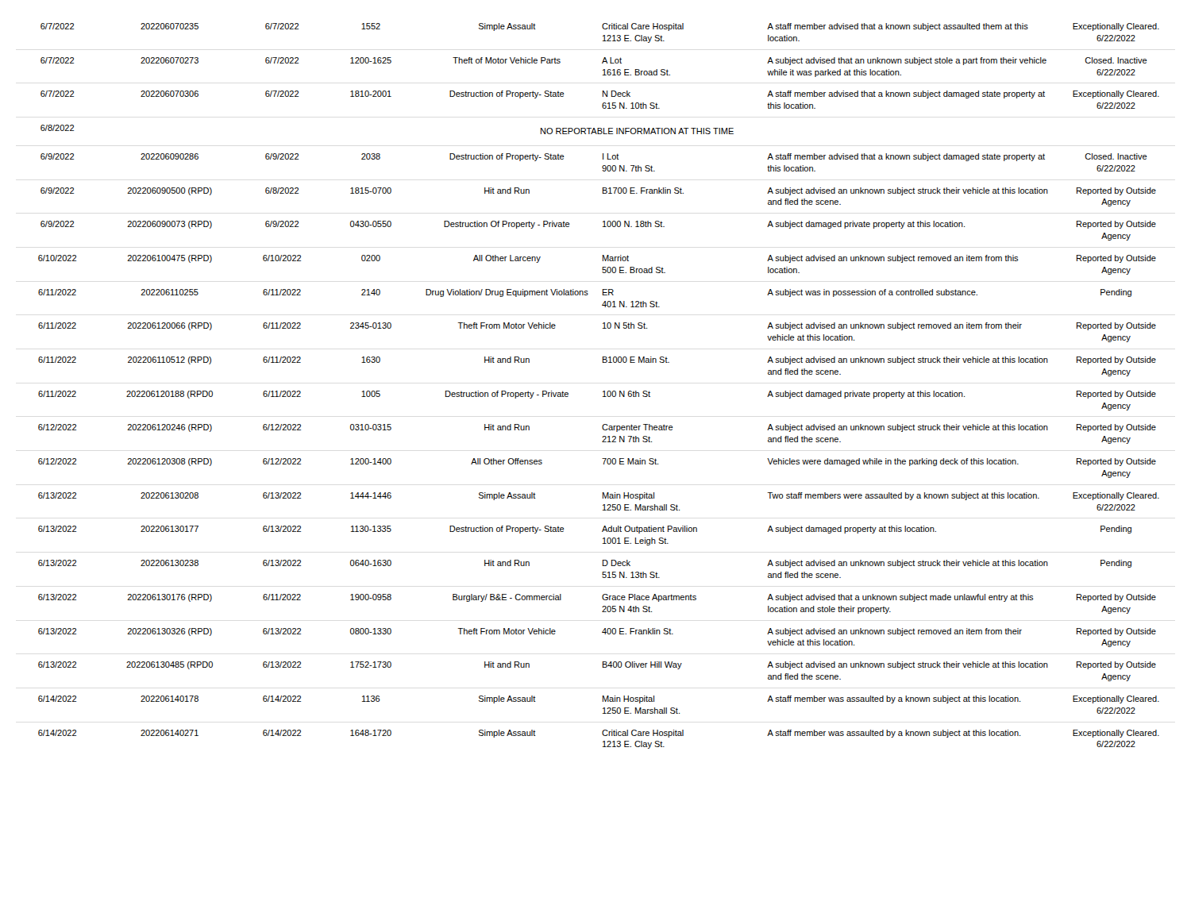| 6/7/2022 | 202206070235 | 6/7/2022 | 1552 | Simple Assault | Critical Care Hospital 1213 E. Clay St. | A staff member advised that a known subject assaulted them at this location. | Exceptionally Cleared. 6/22/2022 |
| 6/7/2022 | 202206070273 | 6/7/2022 | 1200-1625 | Theft of Motor Vehicle Parts | A Lot 1616 E. Broad St. | A subject advised that an unknown subject stole a part from their vehicle while it was parked at this location. | Closed. Inactive 6/22/2022 |
| 6/7/2022 | 202206070306 | 6/7/2022 | 1810-2001 | Destruction of Property- State | N Deck 615 N. 10th St. | A staff member advised that a known subject damaged state property at this location. | Exceptionally Cleared. 6/22/2022 |
| 6/8/2022 | NO REPORTABLE INFORMATION AT THIS TIME |
| 6/9/2022 | 202206090286 | 6/9/2022 | 2038 | Destruction of Property- State | I Lot 900 N. 7th St. | A staff member advised that a known subject damaged state property at this location. | Closed. Inactive 6/22/2022 |
| 6/9/2022 | 202206090500 (RPD) | 6/8/2022 | 1815-0700 | Hit and Run | B1700 E. Franklin St. | A subject advised an unknown subject struck their vehicle at this location and fled the scene. | Reported by Outside Agency |
| 6/9/2022 | 202206090073 (RPD) | 6/9/2022 | 0430-0550 | Destruction Of Property - Private | 1000 N. 18th St. | A subject damaged private property at this location. | Reported by Outside Agency |
| 6/10/2022 | 202206100475 (RPD) | 6/10/2022 | 0200 | All Other Larceny | Marriot 500 E. Broad St. | A subject advised an unknown subject removed an item from this location. | Reported by Outside Agency |
| 6/11/2022 | 202206110255 | 6/11/2022 | 2140 | Drug Violation/ Drug Equipment Violations | ER 401 N. 12th St. | A subject was in possession of a controlled substance. | Pending |
| 6/11/2022 | 202206120066 (RPD) | 6/11/2022 | 2345-0130 | Theft From Motor Vehicle | 10 N 5th St. | A subject advised an unknown subject removed an item from their vehicle at this location. | Reported by Outside Agency |
| 6/11/2022 | 202206110512 (RPD) | 6/11/2022 | 1630 | Hit and Run | B1000 E Main St. | A subject advised an unknown subject struck their vehicle at this location and fled the scene. | Reported by Outside Agency |
| 6/11/2022 | 202206120188 (RPD0 | 6/11/2022 | 1005 | Destruction of Property - Private | 100 N 6th St | A subject damaged private property at this location. | Reported by Outside Agency |
| 6/12/2022 | 202206120246 (RPD) | 6/12/2022 | 0310-0315 | Hit and Run | Carpenter Theatre 212 N 7th St. | A subject advised an unknown subject struck their vehicle at this location and fled the scene. | Reported by Outside Agency |
| 6/12/2022 | 202206120308 (RPD) | 6/12/2022 | 1200-1400 | All Other Offenses | 700 E Main St. | Vehicles were damaged while in the parking deck of this location. | Reported by Outside Agency |
| 6/13/2022 | 202206130208 | 6/13/2022 | 1444-1446 | Simple Assault | Main Hospital 1250 E. Marshall St. | Two staff members were assaulted by a known subject at this location. | Exceptionally Cleared. 6/22/2022 |
| 6/13/2022 | 202206130177 | 6/13/2022 | 1130-1335 | Destruction of Property- State | Adult Outpatient Pavilion 1001 E. Leigh St. | A subject damaged property at this location. | Pending |
| 6/13/2022 | 202206130238 | 6/13/2022 | 0640-1630 | Hit and Run | D Deck 515 N. 13th St. | A subject advised an unknown subject struck their vehicle at this location and fled the scene. | Pending |
| 6/13/2022 | 202206130176 (RPD) | 6/11/2022 | 1900-0958 | Burglary/ B&E - Commercial | Grace Place Apartments 205 N 4th St. | A subject advised that a unknown subject made unlawful entry at this location and stole their property. | Reported by Outside Agency |
| 6/13/2022 | 202206130326 (RPD) | 6/13/2022 | 0800-1330 | Theft From Motor Vehicle | 400 E. Franklin St. | A subject advised an unknown subject removed an item from their vehicle at this location. | Reported by Outside Agency |
| 6/13/2022 | 202206130485 (RPD0 | 6/13/2022 | 1752-1730 | Hit and Run | B400 Oliver Hill Way | A subject advised an unknown subject struck their vehicle at this location and fled the scene. | Reported by Outside Agency |
| 6/14/2022 | 202206140178 | 6/14/2022 | 1136 | Simple Assault | Main Hospital 1250 E. Marshall St. | A staff member was assaulted by a known subject at this location. | Exceptionally Cleared. 6/22/2022 |
| 6/14/2022 | 202206140271 | 6/14/2022 | 1648-1720 | Simple Assault | Critical Care Hospital 1213 E. Clay St. | A staff member was assaulted by a known subject at this location. | Exceptionally Cleared. 6/22/2022 |